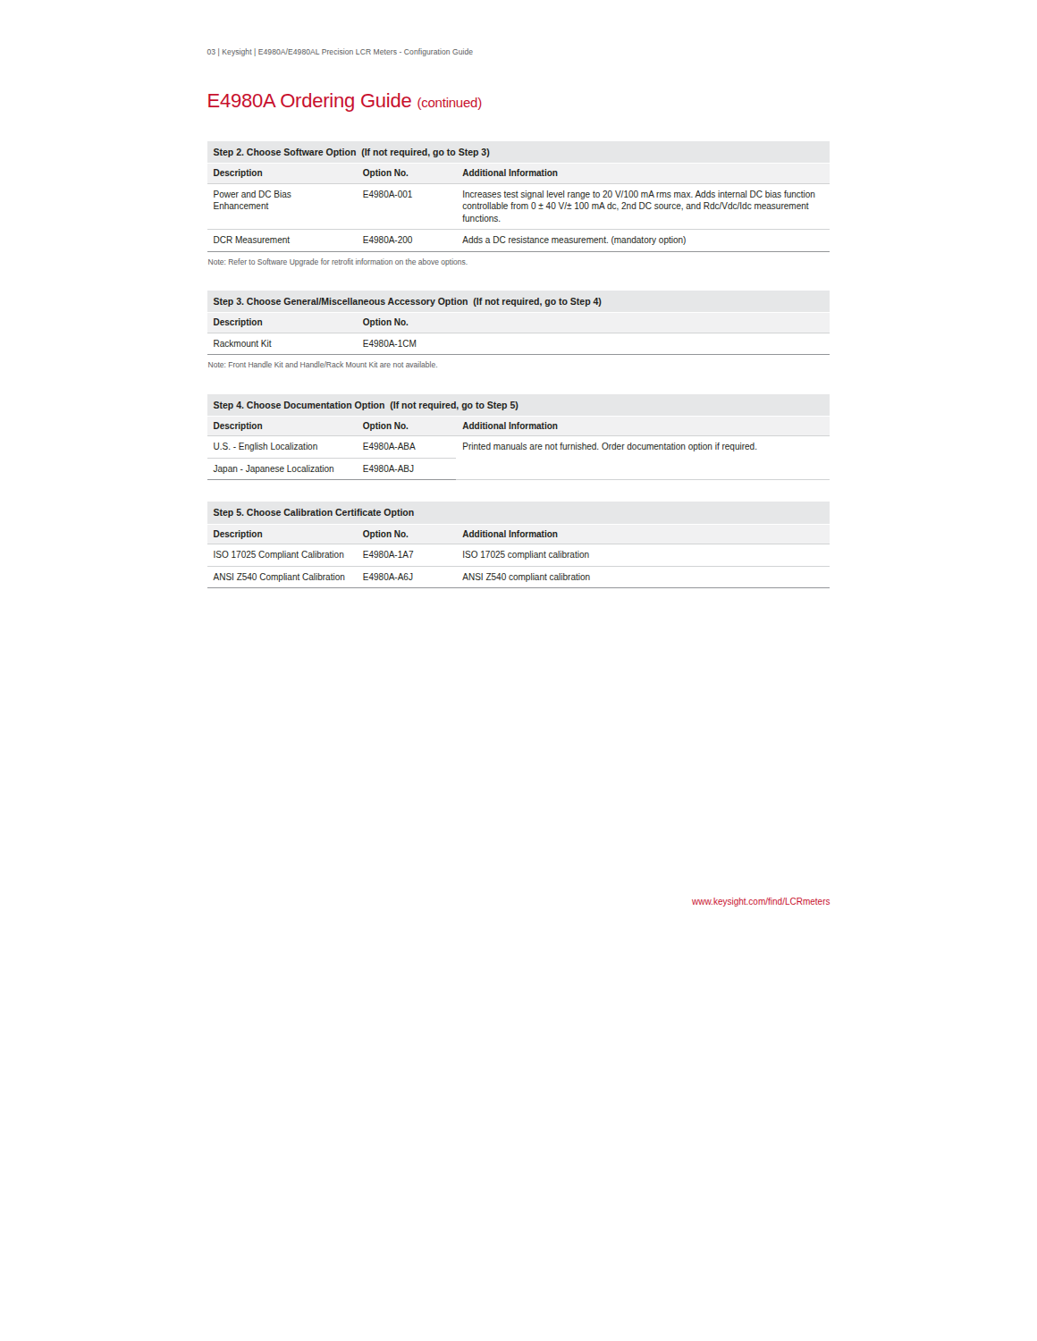03 | Keysight | E4980A/E4980AL Precision LCR Meters - Configuration Guide
E4980A Ordering Guide (continued)
| Step 2. Choose Software Option (If not required, go to Step 3) |
| Description | Option No. | Additional Information |
| Power and DC Bias Enhancement | E4980A-001 | Increases test signal level range to 20 V/100 mA rms max. Adds internal DC bias function controllable from 0 ± 40 V/± 100 mA dc, 2nd DC source, and Rdc/Vdc/Idc measurement functions. |
| DCR Measurement | E4980A-200 | Adds a DC resistance measurement. (mandatory option) |
Note: Refer to Software Upgrade for retrofit information on the above options.
| Step 3. Choose General/Miscellaneous Accessory Option (If not required, go to Step 4) |
| Description | Option No. |
| Rackmount Kit | E4980A-1CM |
Note: Front Handle Kit and Handle/Rack Mount Kit are not available.
| Step 4. Choose Documentation Option (If not required, go to Step 5) |
| Description | Option No. | Additional Information |
| U.S. - English Localization | E4980A-ABA | Printed manuals are not furnished. Order documentation option if required. |
| Japan - Japanese Localization | E4980A-ABJ |
| Step 5. Choose Calibration Certificate Option |
| Description | Option No. | Additional Information |
| ISO 17025 Compliant Calibration | E4980A-1A7 | ISO 17025 compliant calibration |
| ANSI Z540 Compliant Calibration | E4980A-A6J | ANSI Z540 compliant calibration |
www.keysight.com/find/LCRmeters